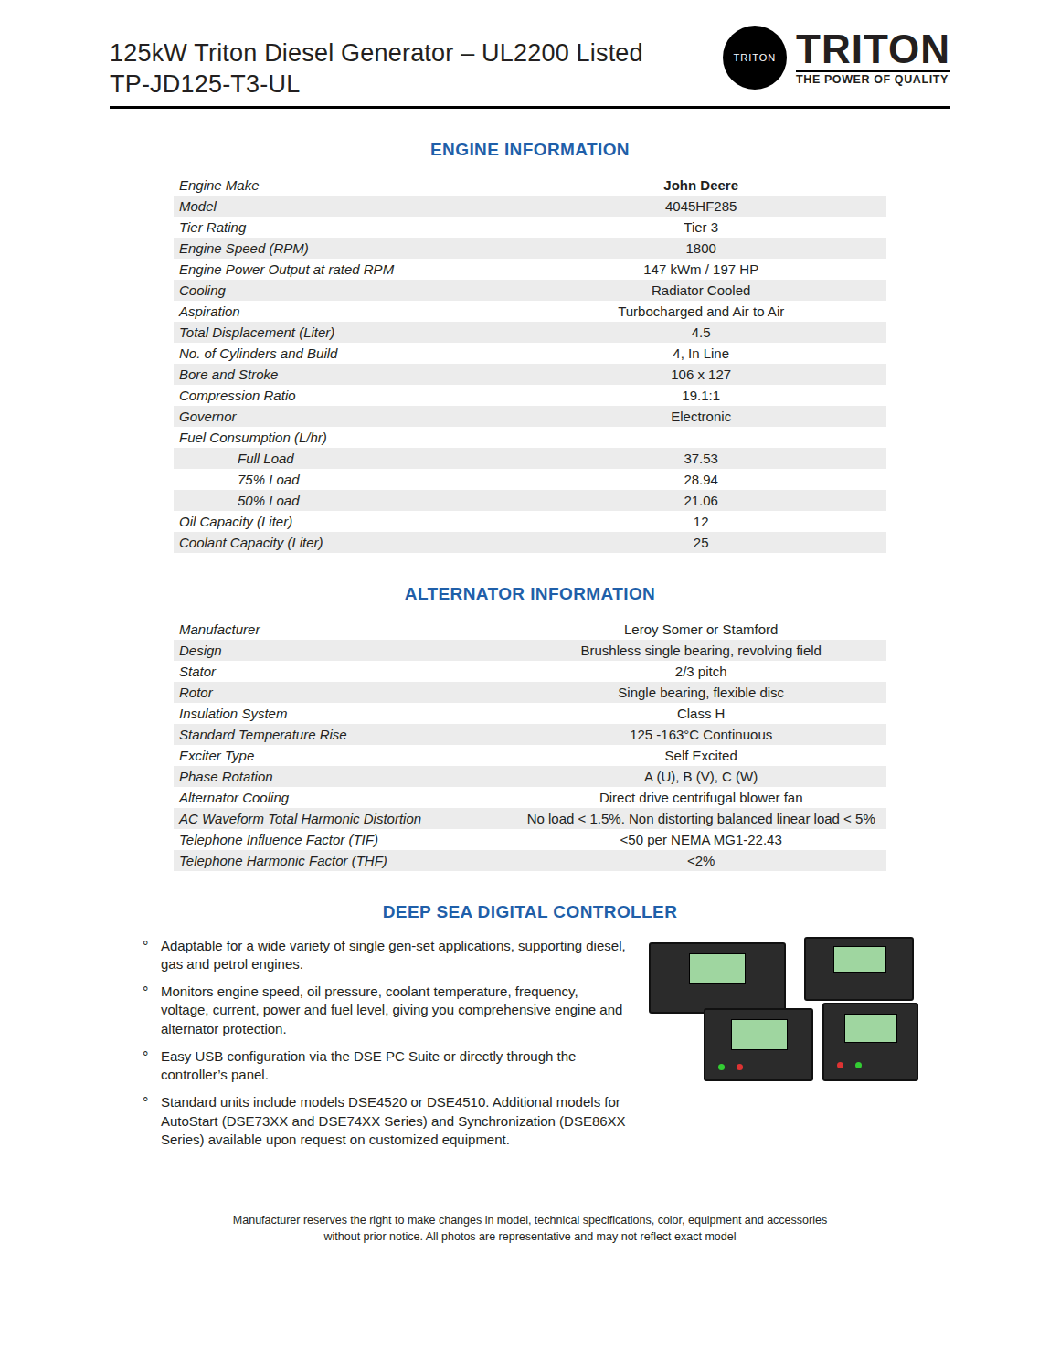125kW Triton Diesel Generator – UL2200 Listed TP-JD125-T3-UL
TRITON TRITON THE POWER OF QUALITY
ENGINE INFORMATION
| Engine Make | John Deere |
| Model | 4045HF285 |
| Tier Rating | Tier 3 |
| Engine Speed (RPM) | 1800 |
| Engine Power Output at rated RPM | 147 kWm / 197 HP |
| Cooling | Radiator Cooled |
| Aspiration | Turbocharged and Air to Air |
| Total Displacement (Liter) | 4.5 |
| No. of Cylinders and Build | 4, In Line |
| Bore and Stroke | 106 x 127 |
| Compression Ratio | 19.1:1 |
| Governor | Electronic |
| Fuel Consumption (L/hr) | |
| Full Load | 37.53 |
| 75% Load | 28.94 |
| 50% Load | 21.06 |
| Oil Capacity (Liter) | 12 |
| Coolant Capacity (Liter) | 25 |
ALTERNATOR INFORMATION
| Manufacturer | Leroy Somer or Stamford |
| Design | Brushless single bearing, revolving field |
| Stator | 2/3 pitch |
| Rotor | Single bearing, flexible disc |
| Insulation System | Class H |
| Standard Temperature Rise | 125 -163°C Continuous |
| Exciter Type | Self Excited |
| Phase Rotation | A (U), B (V), C (W) |
| Alternator Cooling | Direct drive centrifugal blower fan |
| AC Waveform Total Harmonic Distortion | No load < 1.5%. Non distorting balanced linear load < 5% |
| Telephone Influence Factor (TIF) | <50 per NEMA MG1-22.43 |
| Telephone Harmonic Factor (THF) | <2% |
DEEP SEA DIGITAL CONTROLLER
Adaptable for a wide variety of single gen-set applications, supporting diesel, gas and petrol engines.
Monitors engine speed, oil pressure, coolant temperature, frequency, voltage, current, power and fuel level, giving you comprehensive engine and alternator protection.
Easy USB configuration via the DSE PC Suite or directly through the controller’s panel.
Standard units include models DSE4520 or DSE4510. Additional models for AutoStart (DSE73XX and DSE74XX Series) and Synchronization (DSE86XX Series) available upon request on customized equipment.
Manufacturer reserves the right to make changes in model, technical specifications, color, equipment and accessories
without prior notice. All photos are representative and may not reflect exact model